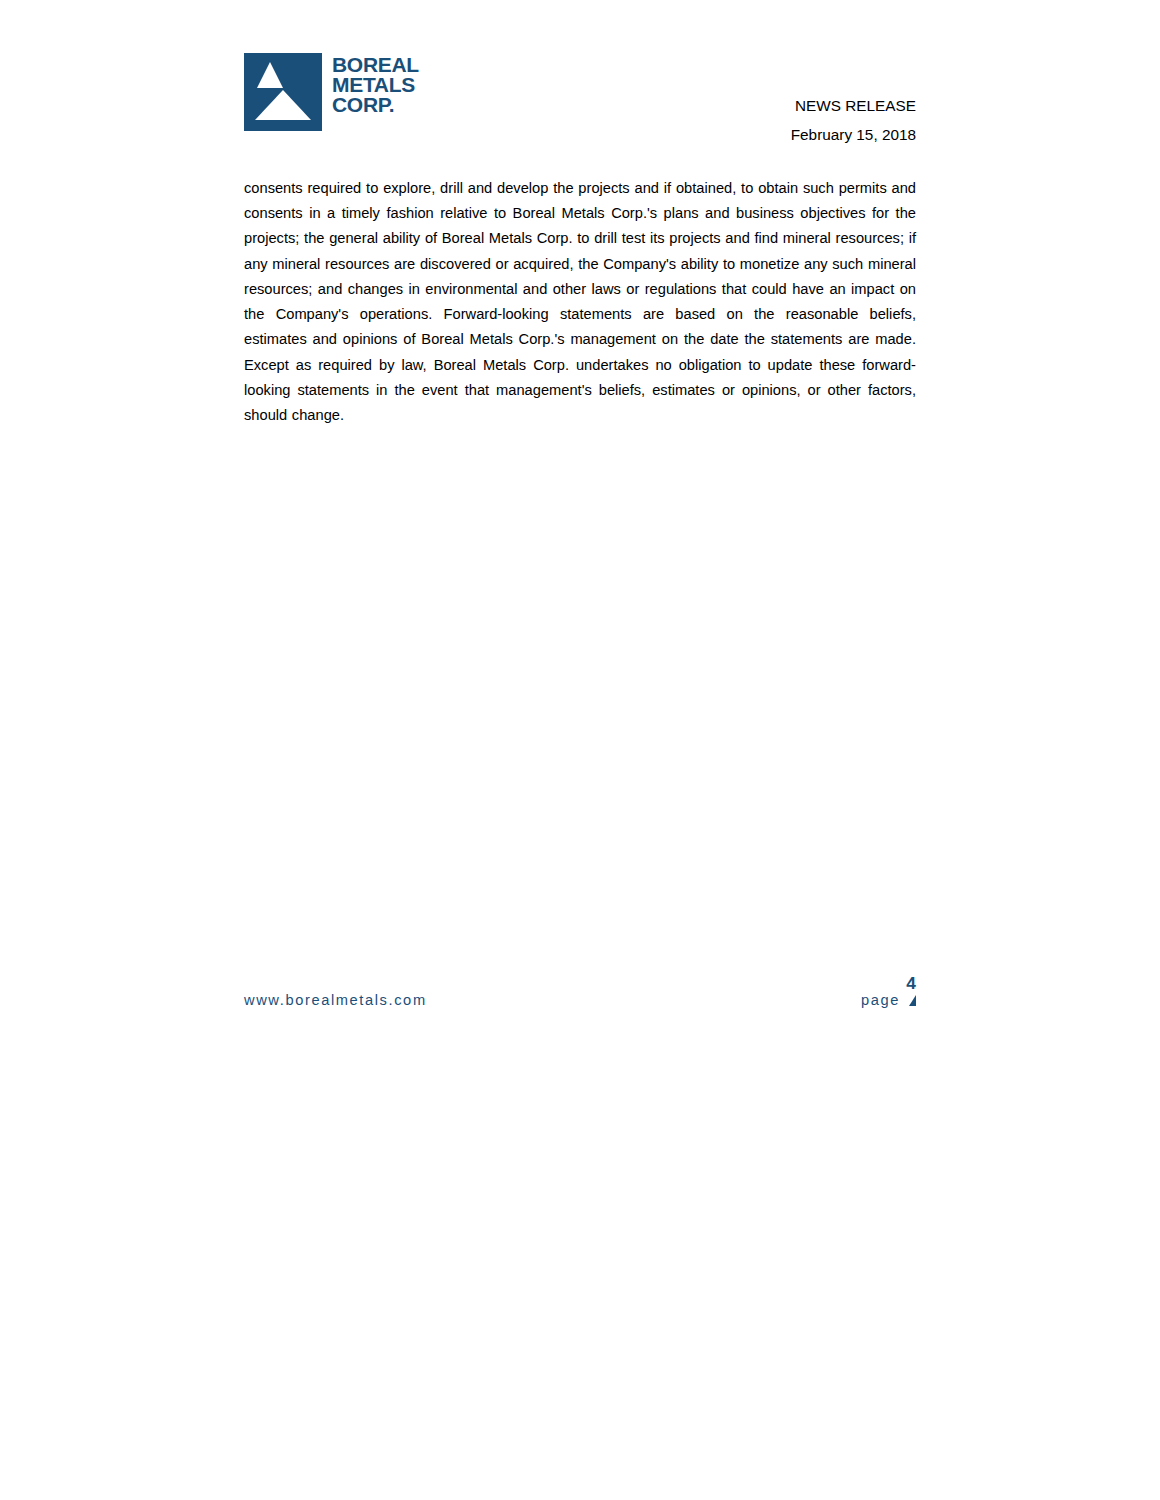BOREAL
METALS
CORP.
NEWS RELEASE
February 15, 2018
consents required to explore, drill and develop the projects and if obtained, to obtain such permits and consents in a timely fashion relative to Boreal Metals Corp.'s plans and business objectives for the projects; the general ability of Boreal Metals Corp. to drill test its projects and find mineral resources; if any mineral resources are discovered or acquired, the Company's ability to monetize any such mineral resources; and changes in environmental and other laws or regulations that could have an impact on the Company's operations. Forward-looking statements are based on the reasonable beliefs, estimates and opinions of Boreal Metals Corp.'s management on the date the statements are made. Except as required by law, Boreal Metals Corp. undertakes no obligation to update these forward-looking statements in the event that management's beliefs, estimates or opinions, or other factors, should change.
www.borealmetals.com
4
page